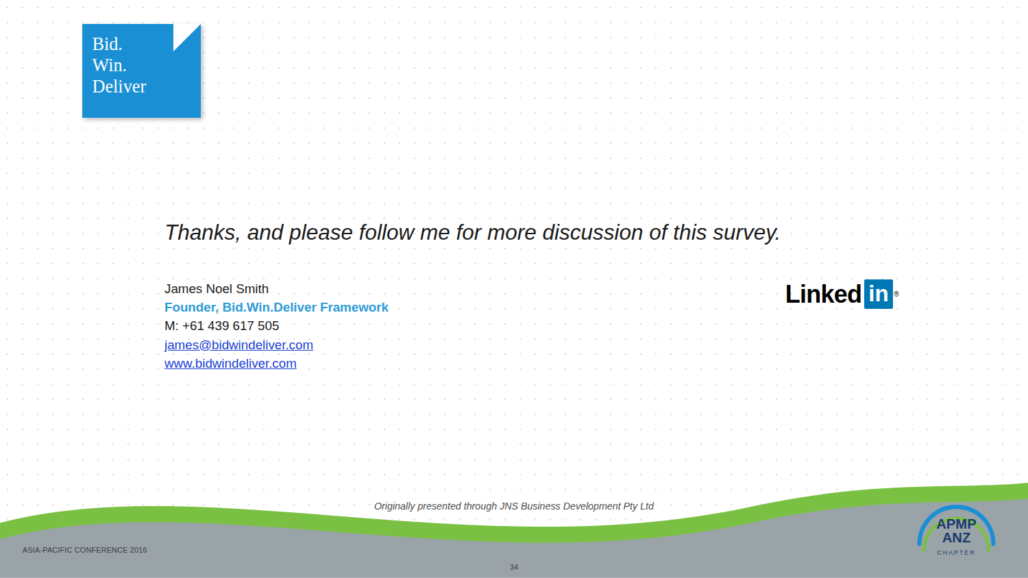Bid. Win. Deliver
Thanks, and please follow me for more discussion of this survey.
James Noel Smith
Founder, Bid.Win.Deliver Framework
M: +61 439 617 505
james@bidwindeliver.com
www.bidwindeliver.com
Linked in®
Originally presented through JNS Business Development Pty Ltd
ASIA-PACIFIC CONFERENCE 2016
34
APMP ANZ CHAPTER